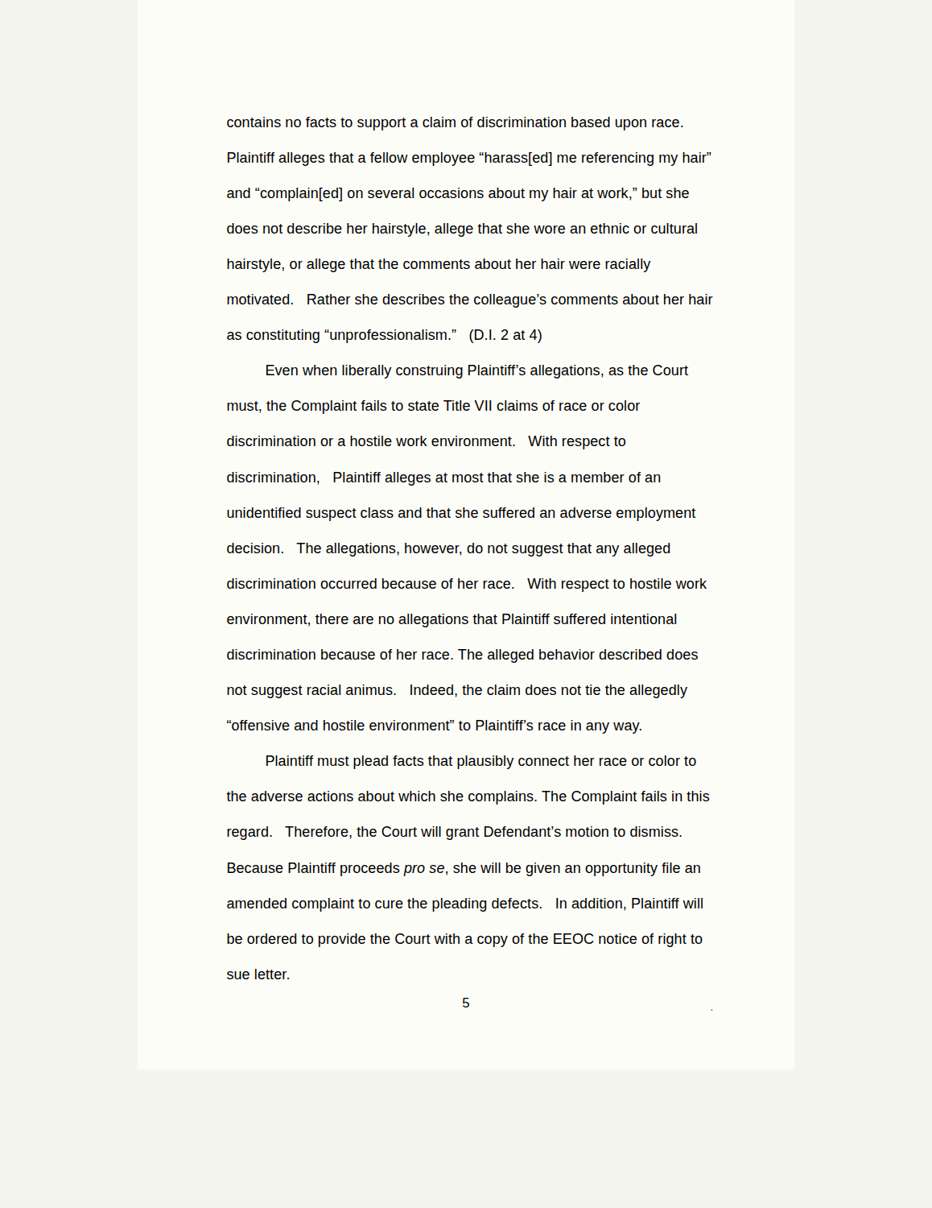contains no facts to support a claim of discrimination based upon race. Plaintiff alleges that a fellow employee “harass[ed] me referencing my hair” and “complain[ed] on several occasions about my hair at work,” but she does not describe her hairstyle, allege that she wore an ethnic or cultural hairstyle, or allege that the comments about her hair were racially motivated. Rather she describes the colleague’s comments about her hair as constituting “unprofessionalism.” (D.I. 2 at 4)
Even when liberally construing Plaintiff’s allegations, as the Court must, the Complaint fails to state Title VII claims of race or color discrimination or a hostile work environment. With respect to discrimination, Plaintiff alleges at most that she is a member of an unidentified suspect class and that she suffered an adverse employment decision. The allegations, however, do not suggest that any alleged discrimination occurred because of her race. With respect to hostile work environment, there are no allegations that Plaintiff suffered intentional discrimination because of her race. The alleged behavior described does not suggest racial animus. Indeed, the claim does not tie the allegedly “offensive and hostile environment” to Plaintiff’s race in any way.
Plaintiff must plead facts that plausibly connect her race or color to the adverse actions about which she complains. The Complaint fails in this regard. Therefore, the Court will grant Defendant’s motion to dismiss. Because Plaintiff proceeds pro se, she will be given an opportunity file an amended complaint to cure the pleading defects. In addition, Plaintiff will be ordered to provide the Court with a copy of the EEOC notice of right to sue letter.
5.